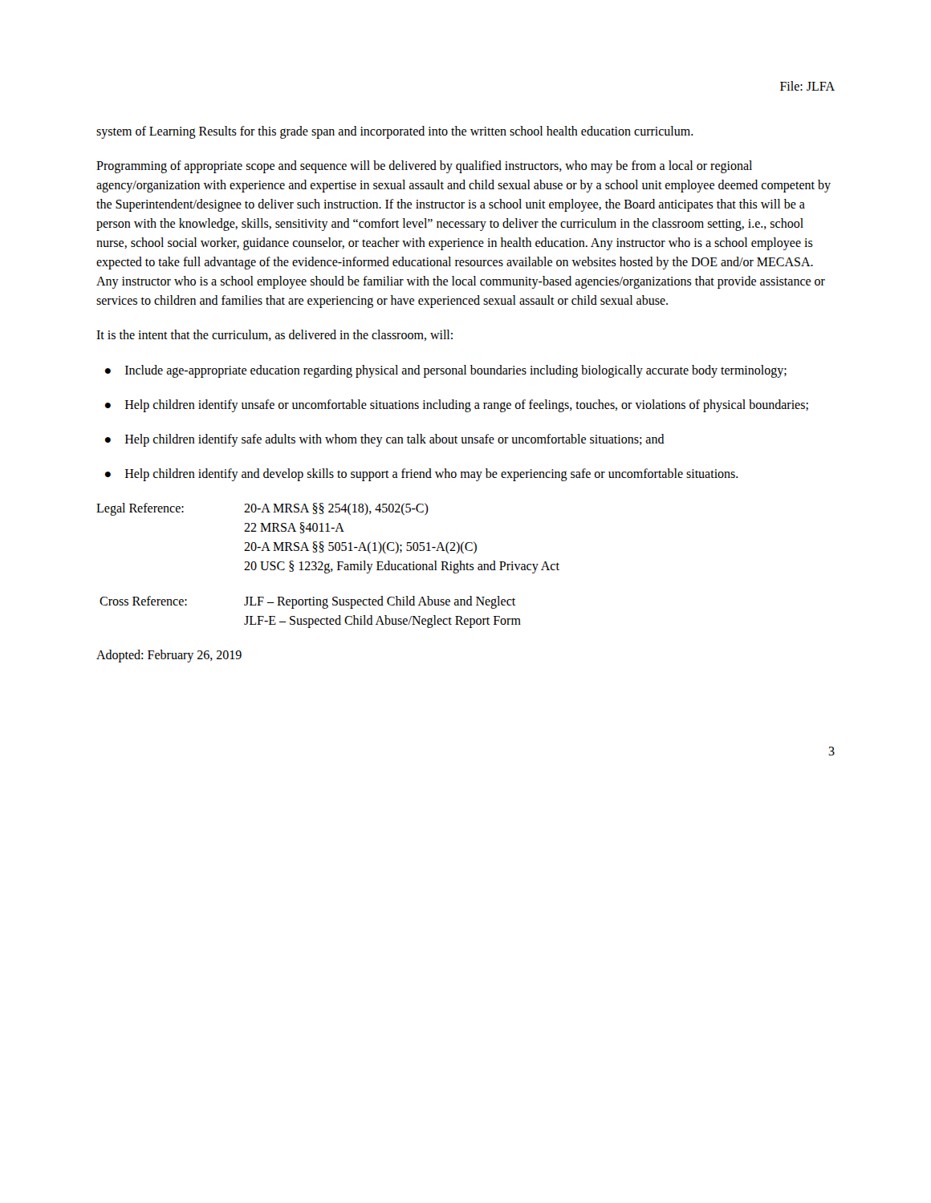File: JLFA
system of Learning Results for this grade span and incorporated into the written school health education curriculum.
Programming of appropriate scope and sequence will be delivered by qualified instructors, who may be from a local or regional agency/organization with experience and expertise in sexual assault and child sexual abuse or by a school unit employee deemed competent by the Superintendent/designee to deliver such instruction. If the instructor is a school unit employee, the Board anticipates that this will be a person with the knowledge, skills, sensitivity and “comfort level” necessary to deliver the curriculum in the classroom setting, i.e., school nurse, school social worker, guidance counselor, or teacher with experience in health education. Any instructor who is a school employee is expected to take full advantage of the evidence-informed educational resources available on websites hosted by the DOE and/or MECASA. Any instructor who is a school employee should be familiar with the local community-based agencies/organizations that provide assistance or services to children and families that are experiencing or have experienced sexual assault or child sexual abuse.
It is the intent that the curriculum, as delivered in the classroom, will:
Include age-appropriate education regarding physical and personal boundaries including biologically accurate body terminology;
Help children identify unsafe or uncomfortable situations including a range of feelings, touches, or violations of physical boundaries;
Help children identify safe adults with whom they can talk about unsafe or uncomfortable situations; and
Help children identify and develop skills to support a friend who may be experiencing safe or uncomfortable situations.
Legal Reference:
20-A MRSA §§ 254(18), 4502(5-C)
22 MRSA §4011-A
20-A MRSA §§ 5051-A(1)(C); 5051-A(2)(C)
20 USC § 1232g, Family Educational Rights and Privacy Act
Cross Reference:
JLF – Reporting Suspected Child Abuse and Neglect
JLF-E – Suspected Child Abuse/Neglect Report Form
Adopted: February 26, 2019
3